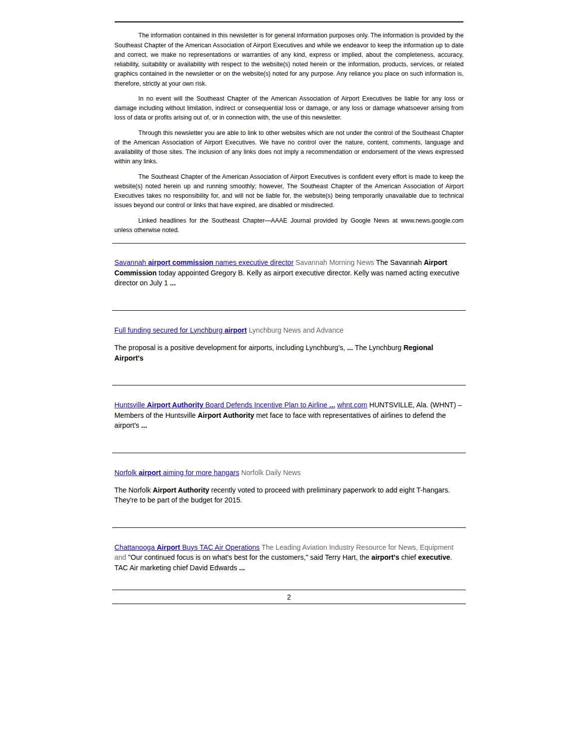The information contained in this newsletter is for general information purposes only. The information is provided by the Southeast Chapter of the American Association of Airport Executives and while we endeavor to keep the information up to date and correct, we make no representations or warranties of any kind, express or implied, about the completeness, accuracy, reliability, suitability or availability with respect to the website(s) noted herein or the information, products, services, or related graphics contained in the newsletter or on the website(s) noted for any purpose. Any reliance you place on such information is, therefore, strictly at your own risk.
In no event will the Southeast Chapter of the American Association of Airport Executives be liable for any loss or damage including without limitation, indirect or consequential loss or damage, or any loss or damage whatsoever arising from loss of data or profits arising out of, or in connection with, the use of this newsletter.
Through this newsletter you are able to link to other websites which are not under the control of the Southeast Chapter of the American Association of Airport Executives. We have no control over the nature, content, comments, language and availability of those sites. The inclusion of any links does not imply a recommendation or endorsement of the views expressed within any links.
The Southeast Chapter of the American Association of Airport Executives is confident every effort is made to keep the website(s) noted herein up and running smoothly; however, The Southeast Chapter of the American Association of Airport Executives takes no responsibility for, and will not be liable for, the website(s) being temporarily unavailable due to technical issues beyond our control or links that have expired, are disabled or misdirected.
Linked headlines for the Southeast Chapter—AAAE Journal provided by Google News at www.news.google.com unless otherwise noted.
Savannah airport commission names executive director Savannah Morning News The Savannah Airport Commission today appointed Gregory B. Kelly as airport executive director. Kelly was named acting executive director on July 1 ...
Full funding secured for Lynchburg airport Lynchburg News and Advance
The proposal is a positive development for airports, including Lynchburg's, ... The Lynchburg Regional Airport's
Huntsville Airport Authority Board Defends Incentive Plan to Airline ... whnt.com HUNTSVILLE, Ala. (WHNT) – Members of the Huntsville Airport Authority met face to face with representatives of airlines to defend the airport's ...
Norfolk airport aiming for more hangars Norfolk Daily News
The Norfolk Airport Authority recently voted to proceed with preliminary paperwork to add eight T-hangars. They're to be part of the budget for 2015.
Chattanooga Airport Buys TAC Air Operations The Leading Aviation Industry Resource for News, Equipment and "Our continued focus is on what's best for the customers," said Terry Hart, the airport's chief executive. TAC Air marketing chief David Edwards ...
2